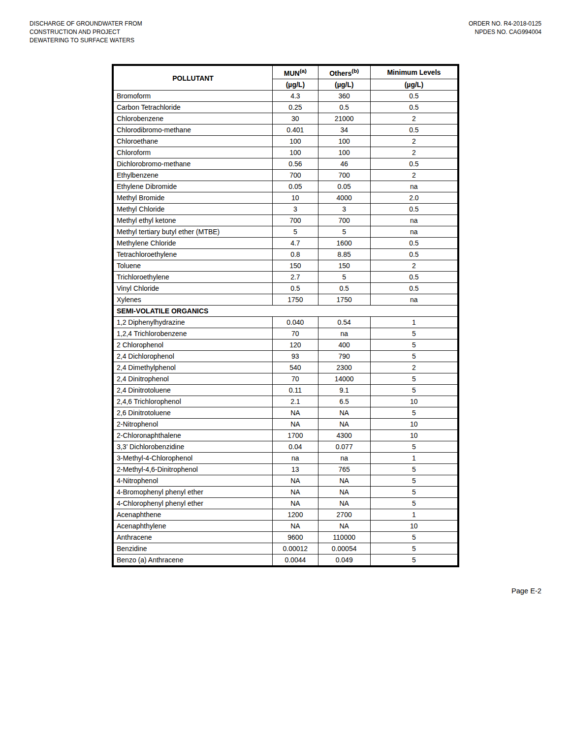DISCHARGE OF GROUNDWATER FROM
CONSTRUCTION AND PROJECT
DEWATERING TO SURFACE WATERS
ORDER NO. R4-2018-0125
NPDES NO. CAG994004
| POLLUTANT | MUN (a) | Others (b) | Minimum Levels |
| --- | --- | --- | --- |
| (µg/L) | (µg/L) | (µg/L) |
| Bromoform | 4.3 | 360 | 0.5 |
| Carbon Tetrachloride | 0.25 | 0.5 | 0.5 |
| Chlorobenzene | 30 | 21000 | 2 |
| Chlorodibromo-methane | 0.401 | 34 | 0.5 |
| Chloroethane | 100 | 100 | 2 |
| Chloroform | 100 | 100 | 2 |
| Dichlorobromo-methane | 0.56 | 46 | 0.5 |
| Ethylbenzene | 700 | 700 | 2 |
| Ethylene Dibromide | 0.05 | 0.05 | na |
| Methyl Bromide | 10 | 4000 | 2.0 |
| Methyl Chloride | 3 | 3 | 0.5 |
| Methyl ethyl ketone | 700 | 700 | na |
| Methyl tertiary butyl ether (MTBE) | 5 | 5 | na |
| Methylene Chloride | 4.7 | 1600 | 0.5 |
| Tetrachloroethylene | 0.8 | 8.85 | 0.5 |
| Toluene | 150 | 150 | 2 |
| Trichloroethylene | 2.7 | 5 | 0.5 |
| Vinyl Chloride | 0.5 | 0.5 | 0.5 |
| Xylenes | 1750 | 1750 | na |
| SEMI-VOLATILE ORGANICS |
| 1,2 Diphenylhydrazine | 0.040 | 0.54 | 1 |
| 1,2,4 Trichlorobenzene | 70 | na | 5 |
| 2 Chlorophenol | 120 | 400 | 5 |
| 2,4 Dichlorophenol | 93 | 790 | 5 |
| 2,4 Dimethylphenol | 540 | 2300 | 2 |
| 2,4 Dinitrophenol | 70 | 14000 | 5 |
| 2,4 Dinitrotoluene | 0.11 | 9.1 | 5 |
| 2,4,6 Trichlorophenol | 2.1 | 6.5 | 10 |
| 2,6 Dinitrotoluene | NA | NA | 5 |
| 2-Nitrophenol | NA | NA | 10 |
| 2-Chloronaphthalene | 1700 | 4300 | 10 |
| 3,3’ Dichlorobenzidine | 0.04 | 0.077 | 5 |
| 3-Methyl-4-Chlorophenol | na | na | 1 |
| 2-Methyl-4,6-Dinitrophenol | 13 | 765 | 5 |
| 4-Nitrophenol | NA | NA | 5 |
| 4-Bromophenyl phenyl ether | NA | NA | 5 |
| 4-Chlorophenyl phenyl ether | NA | NA | 5 |
| Acenaphthene | 1200 | 2700 | 1 |
| Acenaphthylene | NA | NA | 10 |
| Anthracene | 9600 | 110000 | 5 |
| Benzidine | 0.00012 | 0.00054 | 5 |
| Benzo (a) Anthracene | 0.0044 | 0.049 | 5 |
Page E-2